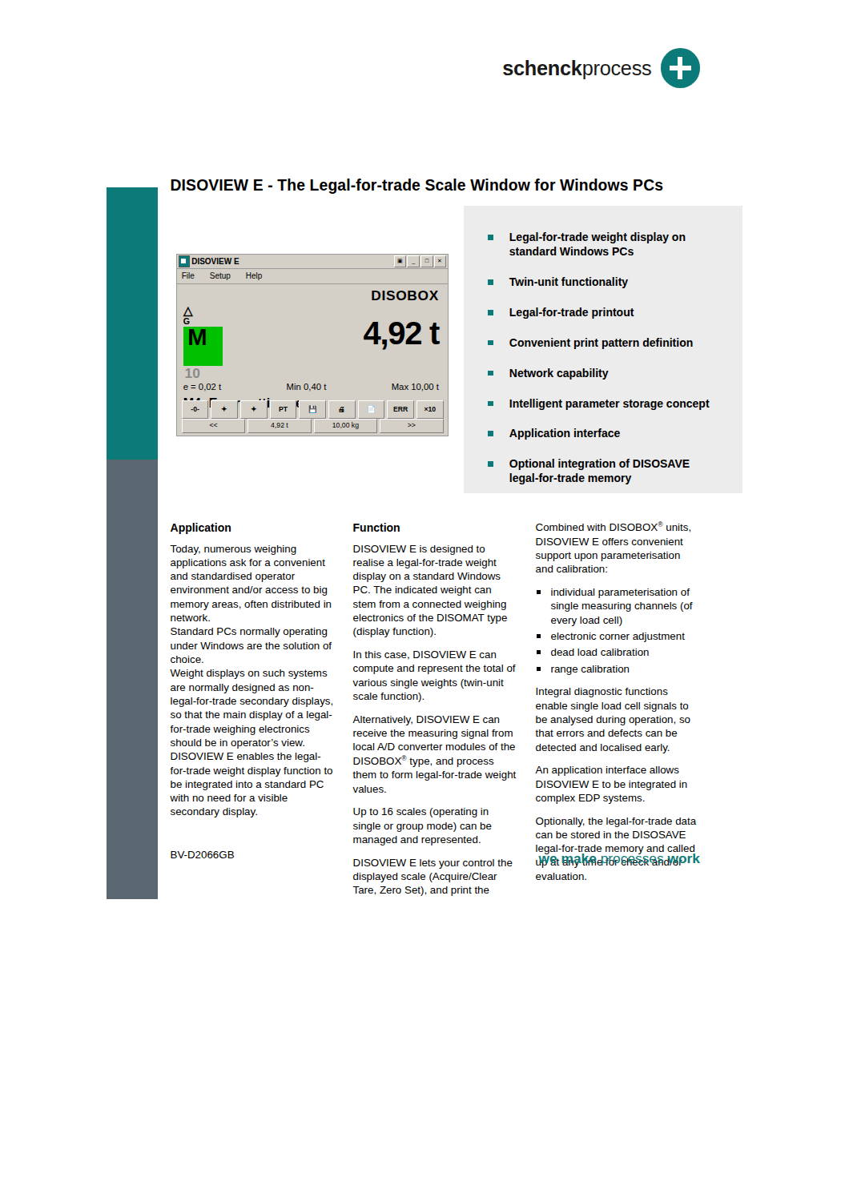schenckprocess
DISOVIEW E - The Legal-for-trade Scale Window for Windows PCs
Legal-for-trade weight display on standard Windows PCs
Twin-unit functionality
Legal-for-trade printout
Convenient print pattern definition
Network capability
Intelligent parameter storage concept
Application interface
Optional integration of DISOSAVE legal-for-trade memory
DISOVIEW E
▣
_
□
✕
File Setup Help
DISOBOX
△
G
M
10
4,92 t
e = 0,02 t Min 0,40 t Max 10,00 t
M4: Error setting zero
-0-
✦
✦
PT
💾
🖨
📄
ERR
×10
<<
4,92 t
10,00 kg
>>
Application
Today, numerous weighing applications ask for a convenient and standardised operator environment and/or access to big memory areas, often distributed in network.
Standard PCs normally operating under Windows are the solution of choice.
Weight displays on such systems are normally designed as non-legal-for-trade secondary displays, so that the main display of a legal-for-trade weighing electronics should be in operator’s view.
DISOVIEW E enables the legal-for-trade weight display function to be integrated into a standard PC with no need for a visible secondary display.
Function
DISOVIEW E is designed to realise a legal-for-trade weight display on a standard Windows PC. The indicated weight can stem from a connected weighing electronics of the DISOMAT type (display function).
In this case, DISOVIEW E can compute and represent the total of various single weights (twin-unit scale function).
Alternatively, DISOVIEW E can receive the measuring signal from local A/D converter modules of the DISOBOX® type, and process them to form legal-for-trade weight values.
Up to 16 scales (operating in single or group mode) can be managed and represented.
DISOVIEW E lets your control the displayed scale (Acquire/Clear Tare, Zero Set), and print the weight legal-for-trade.
Combined with DISOBOX® units, DISOVIEW E offers convenient support upon parameterisation and calibration:
individual parameterisation of single measuring channels (of every load cell)
electronic corner adjustment
dead load calibration
range calibration
Integral diagnostic functions enable single load cell signals to be analysed during operation, so that errors and defects can be detected and localised early.
An application interface allows DISOVIEW E to be integrated in complex EDP systems.
Optionally, the legal-for-trade data can be stored in the DISOSAVE legal-for-trade memory and called up at any time for check and/or evaluation.
BV-D2066GB
we make processes work